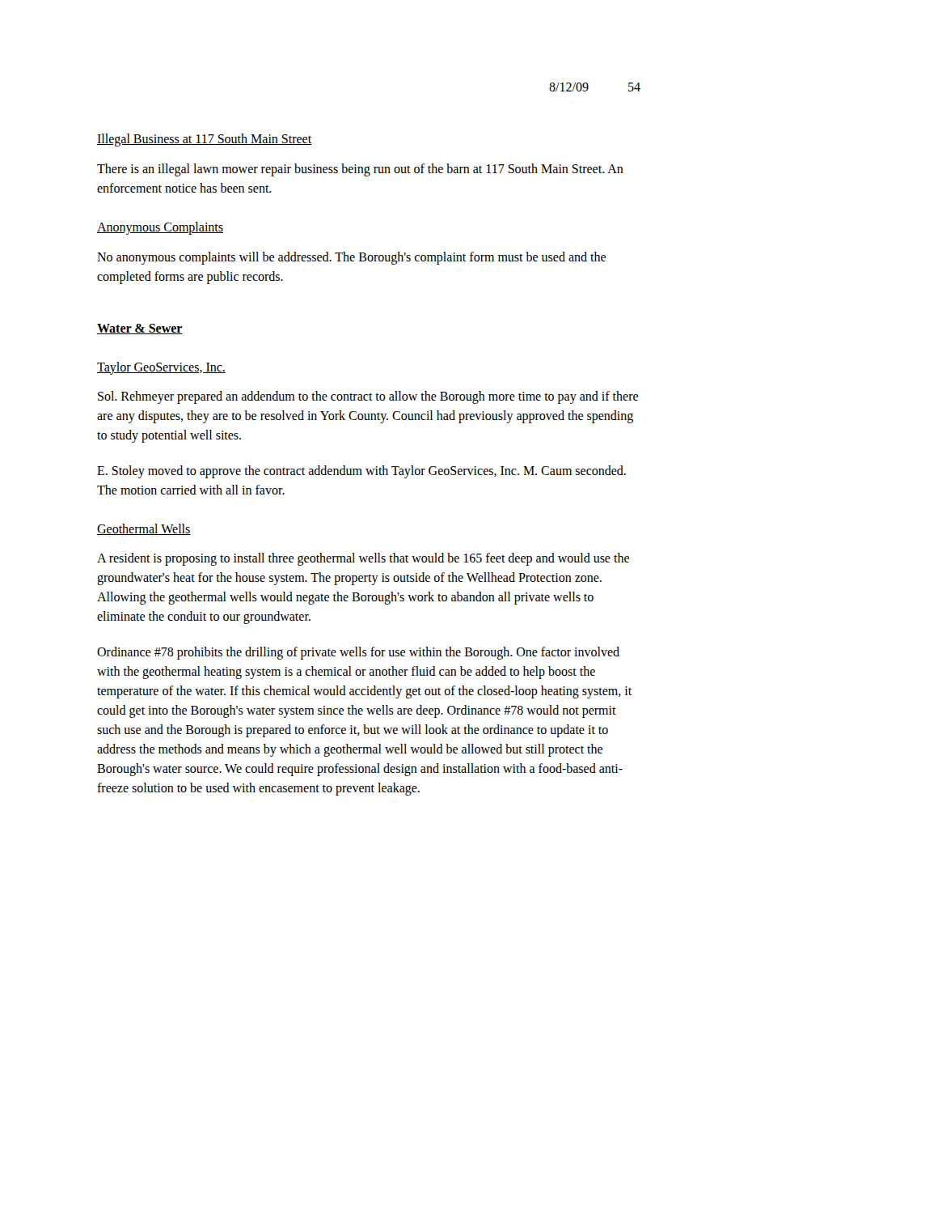8/12/0954
Illegal Business at 117 South Main Street
There is an illegal lawn mower repair business being run out of the barn at 117 South Main Street. An enforcement notice has been sent.
Anonymous Complaints
No anonymous complaints will be addressed. The Borough's complaint form must be used and the completed forms are public records.
Water & Sewer
Taylor GeoServices, Inc.
Sol. Rehmeyer prepared an addendum to the contract to allow the Borough more time to pay and if there are any disputes, they are to be resolved in York County. Council had previously approved the spending to study potential well sites.
E. Stoley moved to approve the contract addendum with Taylor GeoServices, Inc. M. Caum seconded. The motion carried with all in favor.
Geothermal Wells
A resident is proposing to install three geothermal wells that would be 165 feet deep and would use the groundwater's heat for the house system. The property is outside of the Wellhead Protection zone. Allowing the geothermal wells would negate the Borough's work to abandon all private wells to eliminate the conduit to our groundwater.
Ordinance #78 prohibits the drilling of private wells for use within the Borough. One factor involved with the geothermal heating system is a chemical or another fluid can be added to help boost the temperature of the water. If this chemical would accidently get out of the closed-loop heating system, it could get into the Borough's water system since the wells are deep. Ordinance #78 would not permit such use and the Borough is prepared to enforce it, but we will look at the ordinance to update it to address the methods and means by which a geothermal well would be allowed but still protect the Borough's water source. We could require professional design and installation with a food-based anti-freeze solution to be used with encasement to prevent leakage.